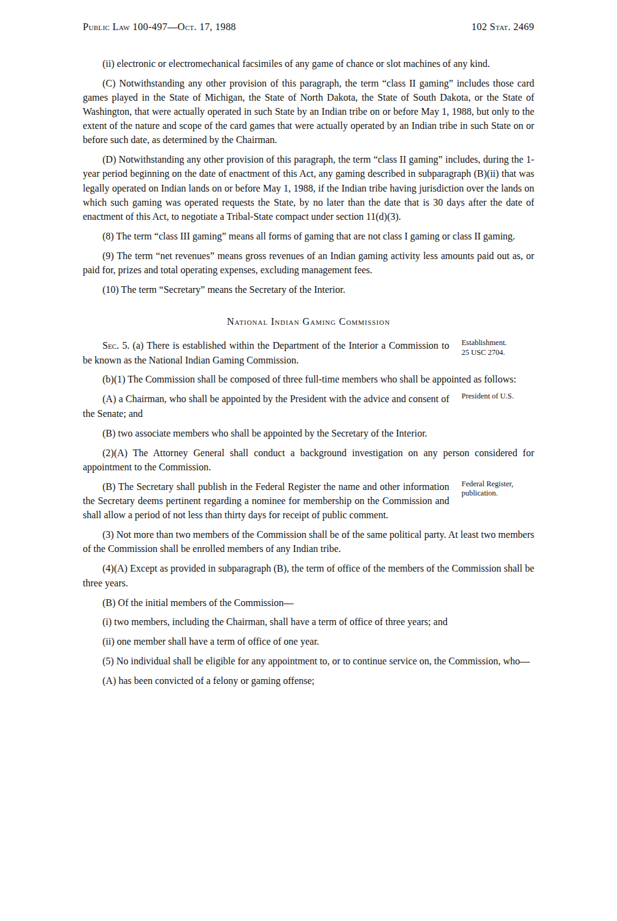Public Law 100-497—Oct. 17, 1988 102 Stat. 2469
(ii) electronic or electromechanical facsimiles of any game of chance or slot machines of any kind.
(C) Notwithstanding any other provision of this paragraph, the term “class II gaming” includes those card games played in the State of Michigan, the State of North Dakota, the State of South Dakota, or the State of Washington, that were actually operated in such State by an Indian tribe on or before May 1, 1988, but only to the extent of the nature and scope of the card games that were actually operated by an Indian tribe in such State on or before such date, as determined by the Chairman.
(D) Notwithstanding any other provision of this paragraph, the term “class II gaming” includes, during the 1-year period beginning on the date of enactment of this Act, any gaming described in subparagraph (B)(ii) that was legally operated on Indian lands on or before May 1, 1988, if the Indian tribe having jurisdiction over the lands on which such gaming was operated requests the State, by no later than the date that is 30 days after the date of enactment of this Act, to negotiate a Tribal-State compact under section 11(d)(3).
(8) The term “class III gaming” means all forms of gaming that are not class I gaming or class II gaming.
(9) The term “net revenues” means gross revenues of an Indian gaming activity less amounts paid out as, or paid for, prizes and total operating expenses, excluding management fees.
(10) The term “Secretary” means the Secretary of the Interior.
National Indian Gaming Commission
Establishment. 25 USC 2704. Sec. 5. (a) There is established within the Department of the Interior a Commission to be known as the National Indian Gaming Commission.
(b)(1) The Commission shall be composed of three full-time members who shall be appointed as follows:
President of U.S. (A) a Chairman, who shall be appointed by the President with the advice and consent of the Senate; and
(B) two associate members who shall be appointed by the Secretary of the Interior.
(2)(A) The Attorney General shall conduct a background investigation on any person considered for appointment to the Commission.
Federal Register, publication. (B) The Secretary shall publish in the Federal Register the name and other information the Secretary deems pertinent regarding a nominee for membership on the Commission and shall allow a period of not less than thirty days for receipt of public comment.
(3) Not more than two members of the Commission shall be of the same political party. At least two members of the Commission shall be enrolled members of any Indian tribe.
(4)(A) Except as provided in subparagraph (B), the term of office of the members of the Commission shall be three years.
(B) Of the initial members of the Commission—
(i) two members, including the Chairman, shall have a term of office of three years; and
(ii) one member shall have a term of office of one year.
(5) No individual shall be eligible for any appointment to, or to continue service on, the Commission, who—
(A) has been convicted of a felony or gaming offense;